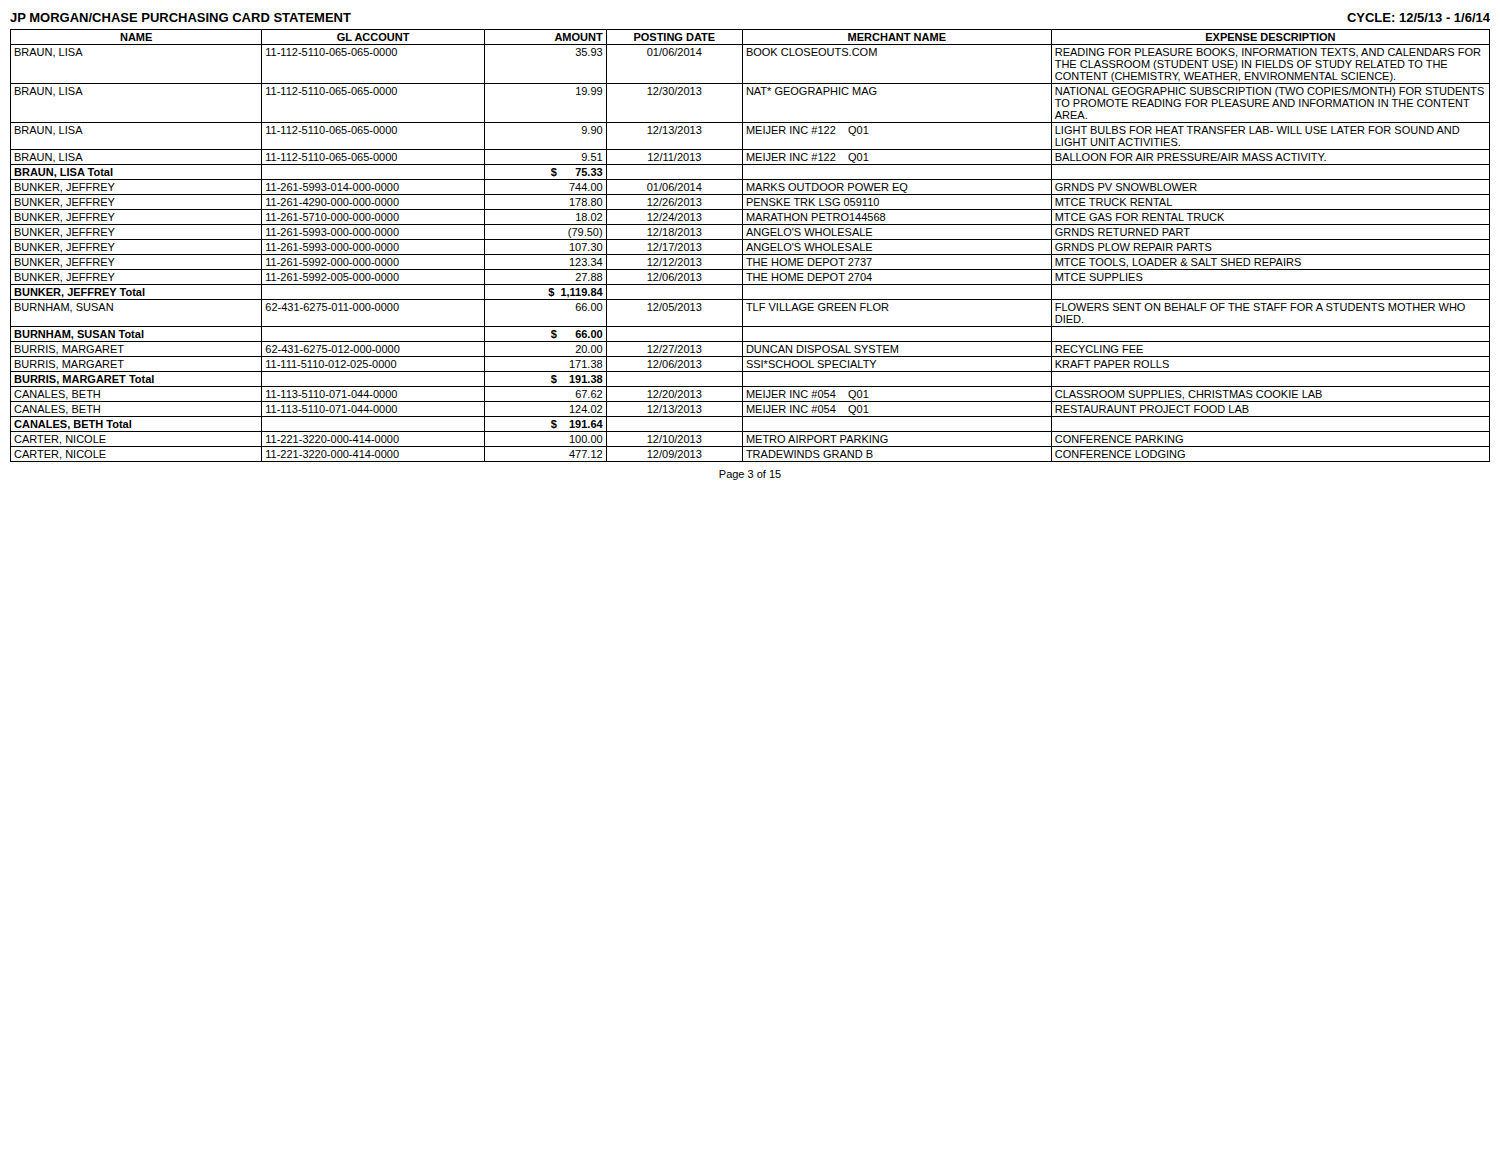JP MORGAN/CHASE PURCHASING CARD STATEMENT CYCLE: 12/5/13 - 1/6/14
| NAME | GL ACCOUNT | AMOUNT | POSTING DATE | MERCHANT NAME | EXPENSE DESCRIPTION |
| --- | --- | --- | --- | --- | --- |
| BRAUN, LISA | 11-112-5110-065-065-0000 | 35.93 | 01/06/2014 | BOOK CLOSEOUTS.COM | READING FOR PLEASURE BOOKS, INFORMATION TEXTS, AND CALENDARS FOR THE CLASSROOM (STUDENT USE) IN FIELDS OF STUDY RELATED TO THE CONTENT (CHEMISTRY, WEATHER, ENVIRONMENTAL SCIENCE). |
| BRAUN, LISA | 11-112-5110-065-065-0000 | 19.99 | 12/30/2013 | NAT* GEOGRAPHIC MAG | NATIONAL GEOGRAPHIC SUBSCRIPTION (TWO COPIES/MONTH) FOR STUDENTS TO PROMOTE READING FOR PLEASURE AND INFORMATION IN THE CONTENT AREA. |
| BRAUN, LISA | 11-112-5110-065-065-0000 | 9.90 | 12/13/2013 | MEIJER INC #122 Q01 | LIGHT BULBS FOR HEAT TRANSFER LAB- WILL USE LATER FOR SOUND AND LIGHT UNIT ACTIVITIES. |
| BRAUN, LISA | 11-112-5110-065-065-0000 | 9.51 | 12/11/2013 | MEIJER INC #122 Q01 | BALLOON FOR AIR PRESSURE/AIR MASS ACTIVITY. |
| BRAUN, LISA Total | | $ 75.33 | | | |
| BUNKER, JEFFREY | 11-261-5993-014-000-0000 | 744.00 | 01/06/2014 | MARKS OUTDOOR POWER EQ | GRNDS PV SNOWBLOWER |
| BUNKER, JEFFREY | 11-261-4290-000-000-0000 | 178.80 | 12/26/2013 | PENSKE TRK LSG 059110 | MTCE TRUCK RENTAL |
| BUNKER, JEFFREY | 11-261-5710-000-000-0000 | 18.02 | 12/24/2013 | MARATHON PETRO144568 | MTCE GAS FOR RENTAL TRUCK |
| BUNKER, JEFFREY | 11-261-5993-000-000-0000 | (79.50) | 12/18/2013 | ANGELO'S WHOLESALE | GRNDS RETURNED PART |
| BUNKER, JEFFREY | 11-261-5993-000-000-0000 | 107.30 | 12/17/2013 | ANGELO'S WHOLESALE | GRNDS PLOW REPAIR PARTS |
| BUNKER, JEFFREY | 11-261-5992-000-000-0000 | 123.34 | 12/12/2013 | THE HOME DEPOT 2737 | MTCE TOOLS, LOADER & SALT SHED REPAIRS |
| BUNKER, JEFFREY | 11-261-5992-005-000-0000 | 27.88 | 12/06/2013 | THE HOME DEPOT 2704 | MTCE SUPPLIES |
| BUNKER, JEFFREY Total | | $ 1,119.84 | | | |
| BURNHAM, SUSAN | 62-431-6275-011-000-0000 | 66.00 | 12/05/2013 | TLF VILLAGE GREEN FLOR | FLOWERS SENT ON BEHALF OF THE STAFF FOR A STUDENTS MOTHER WHO DIED. |
| BURNHAM, SUSAN Total | | $ 66.00 | | | |
| BURRIS, MARGARET | 62-431-6275-012-000-0000 | 20.00 | 12/27/2013 | DUNCAN DISPOSAL SYSTEM | RECYCLING FEE |
| BURRIS, MARGARET | 11-111-5110-012-025-0000 | 171.38 | 12/06/2013 | SSI*SCHOOL SPECIALTY | KRAFT PAPER ROLLS |
| BURRIS, MARGARET Total | | $ 191.38 | | | |
| CANALES, BETH | 11-113-5110-071-044-0000 | 67.62 | 12/20/2013 | MEIJER INC #054 Q01 | CLASSROOM SUPPLIES, CHRISTMAS COOKIE LAB |
| CANALES, BETH | 11-113-5110-071-044-0000 | 124.02 | 12/13/2013 | MEIJER INC #054 Q01 | RESTAURAUNT PROJECT FOOD LAB |
| CANALES, BETH Total | | $ 191.64 | | | |
| CARTER, NICOLE | 11-221-3220-000-414-0000 | 100.00 | 12/10/2013 | METRO AIRPORT PARKING | CONFERENCE PARKING |
| CARTER, NICOLE | 11-221-3220-000-414-0000 | 477.12 | 12/09/2013 | TRADEWINDS GRAND B | CONFERENCE LODGING |
Page 3 of 15